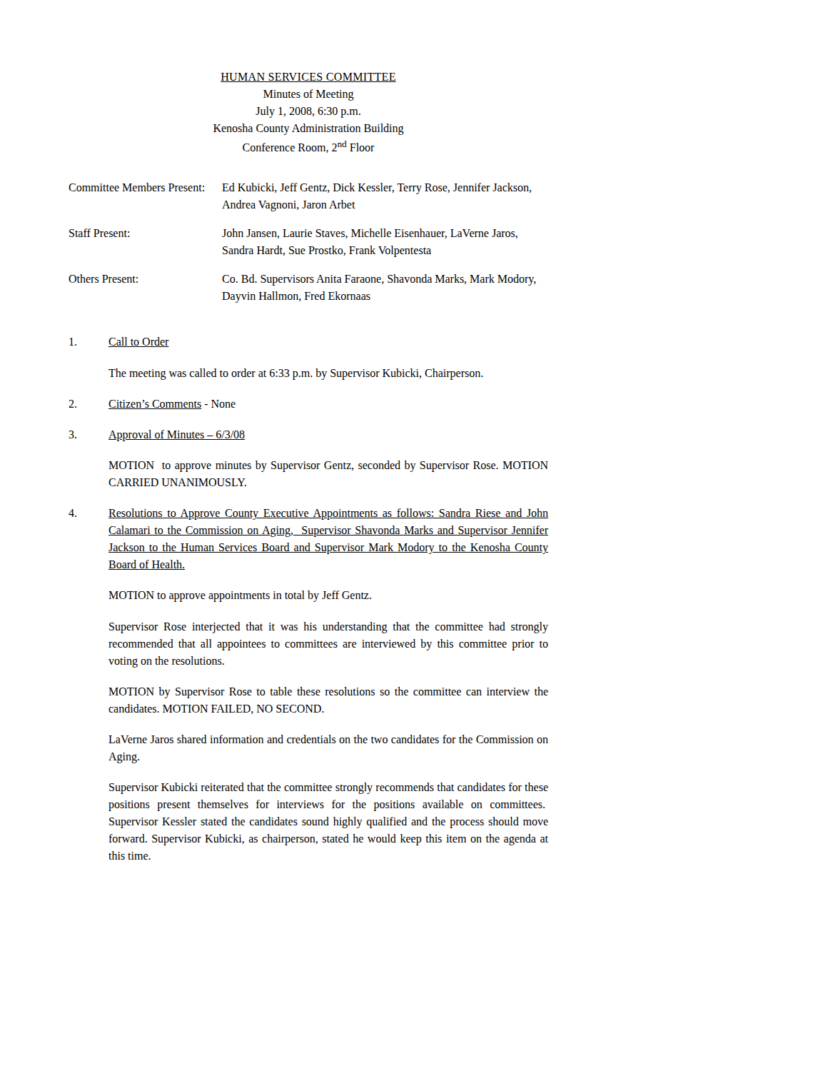HUMAN SERVICES COMMITTEE
Minutes of Meeting
July 1, 2008, 6:30 p.m.
Kenosha County Administration Building
Conference Room, 2nd Floor
| Committee Members Present: | Ed Kubicki, Jeff Gentz, Dick Kessler, Terry Rose, Jennifer Jackson, Andrea Vagnoni, Jaron Arbet |
| Staff Present: | John Jansen, Laurie Staves, Michelle Eisenhauer, LaVerne Jaros, Sandra Hardt, Sue Prostko, Frank Volpentesta |
| Others Present: | Co. Bd. Supervisors Anita Faraone, Shavonda Marks, Mark Modory, Dayvin Hallmon, Fred Ekornaas |
1.
Call to Order
The meeting was called to order at 6:33 p.m. by Supervisor Kubicki, Chairperson.
2.
Citizen’s Comments - None
3.
Approval of Minutes – 6/3/08
MOTION to approve minutes by Supervisor Gentz, seconded by Supervisor Rose. MOTION CARRIED UNANIMOUSLY.
4.
Resolutions to Approve County Executive Appointments as follows: Sandra Riese and John Calamari to the Commission on Aging, Supervisor Shavonda Marks and Supervisor Jennifer Jackson to the Human Services Board and Supervisor Mark Modory to the Kenosha County Board of Health.
MOTION to approve appointments in total by Jeff Gentz.
Supervisor Rose interjected that it was his understanding that the committee had strongly recommended that all appointees to committees are interviewed by this committee prior to voting on the resolutions.
MOTION by Supervisor Rose to table these resolutions so the committee can interview the candidates. MOTION FAILED, NO SECOND.
LaVerne Jaros shared information and credentials on the two candidates for the Commission on Aging.
Supervisor Kubicki reiterated that the committee strongly recommends that candidates for these positions present themselves for interviews for the positions available on committees. Supervisor Kessler stated the candidates sound highly qualified and the process should move forward. Supervisor Kubicki, as chairperson, stated he would keep this item on the agenda at this time.